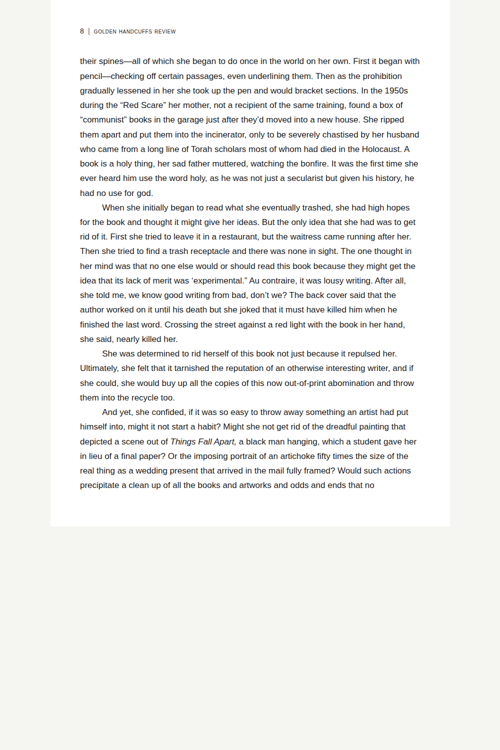8|Golden Handcuffs Review
their spines—all of which she began to do once in the world on her own. First it began with pencil—checking off certain passages, even underlining them. Then as the prohibition gradually lessened in her she took up the pen and would bracket sections. In the 1950s during the “Red Scare” her mother, not a recipient of the same training, found a box of “communist” books in the garage just after they’d moved into a new house. She ripped them apart and put them into the incinerator, only to be severely chastised by her husband who came from a long line of Torah scholars most of whom had died in the Holocaust. A book is a holy thing, her sad father muttered, watching the bonfire. It was the first time she ever heard him use the word holy, as he was not just a secularist but given his history, he had no use for god.
When she initially began to read what she eventually trashed, she had high hopes for the book and thought it might give her ideas. But the only idea that she had was to get rid of it. First she tried to leave it in a restaurant, but the waitress came running after her. Then she tried to find a trash receptacle and there was none in sight. The one thought in her mind was that no one else would or should read this book because they might get the idea that its lack of merit was ‘experimental.” Au contraire, it was lousy writing. After all, she told me, we know good writing from bad, don’t we? The back cover said that the author worked on it until his death but she joked that it must have killed him when he finished the last word. Crossing the street against a red light with the book in her hand, she said, nearly killed her.
She was determined to rid herself of this book not just because it repulsed her. Ultimately, she felt that it tarnished the reputation of an otherwise interesting writer, and if she could, she would buy up all the copies of this now out-of-print abomination and throw them into the recycle too.
And yet, she confided, if it was so easy to throw away something an artist had put himself into, might it not start a habit? Might she not get rid of the dreadful painting that depicted a scene out of Things Fall Apart, a black man hanging, which a student gave her in lieu of a final paper? Or the imposing portrait of an artichoke fifty times the size of the real thing as a wedding present that arrived in the mail fully framed? Would such actions precipitate a clean up of all the books and artworks and odds and ends that no